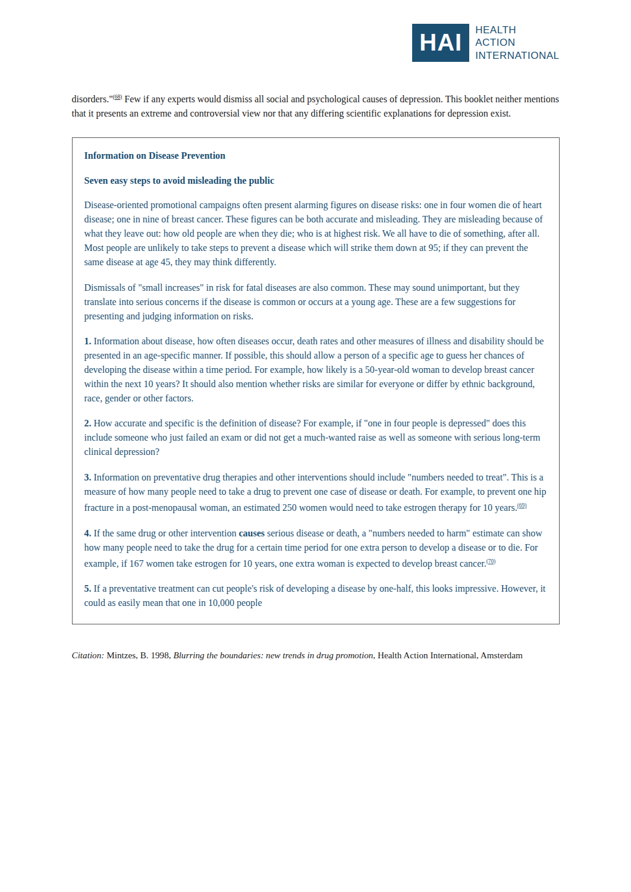HAI
HEALTH ACTION INTERNATIONAL
disorders."(68) Few if any experts would dismiss all social and psychological causes of depression. This booklet neither mentions that it presents an extreme and controversial view nor that any differing scientific explanations for depression exist.
Information on Disease Prevention
Seven easy steps to avoid misleading the public
Disease-oriented promotional campaigns often present alarming figures on disease risks: one in four women die of heart disease; one in nine of breast cancer. These figures can be both accurate and misleading. They are misleading because of what they leave out: how old people are when they die; who is at highest risk. We all have to die of something, after all. Most people are unlikely to take steps to prevent a disease which will strike them down at 95; if they can prevent the same disease at age 45, they may think differently.
Dismissals of "small increases" in risk for fatal diseases are also common. These may sound unimportant, but they translate into serious concerns if the disease is common or occurs at a young age. These are a few suggestions for presenting and judging information on risks.
1. Information about disease, how often diseases occur, death rates and other measures of illness and disability should be presented in an age-specific manner. If possible, this should allow a person of a specific age to guess her chances of developing the disease within a time period. For example, how likely is a 50-year-old woman to develop breast cancer within the next 10 years? It should also mention whether risks are similar for everyone or differ by ethnic background, race, gender or other factors.
2. How accurate and specific is the definition of disease? For example, if "one in four people is depressed" does this include someone who just failed an exam or did not get a much-wanted raise as well as someone with serious long-term clinical depression?
3. Information on preventative drug therapies and other interventions should include "numbers needed to treat". This is a measure of how many people need to take a drug to prevent one case of disease or death. For example, to prevent one hip fracture in a post-menopausal woman, an estimated 250 women would need to take estrogen therapy for 10 years.(69)
4. If the same drug or other intervention causes serious disease or death, a "numbers needed to harm" estimate can show how many people need to take the drug for a certain time period for one extra person to develop a disease or to die. For example, if 167 women take estrogen for 10 years, one extra woman is expected to develop breast cancer.(70)
5. If a preventative treatment can cut people's risk of developing a disease by one-half, this looks impressive. However, it could as easily mean that one in 10,000 people
Citation: Mintzes, B. 1998, Blurring the boundaries: new trends in drug promotion, Health Action International, Amsterdam